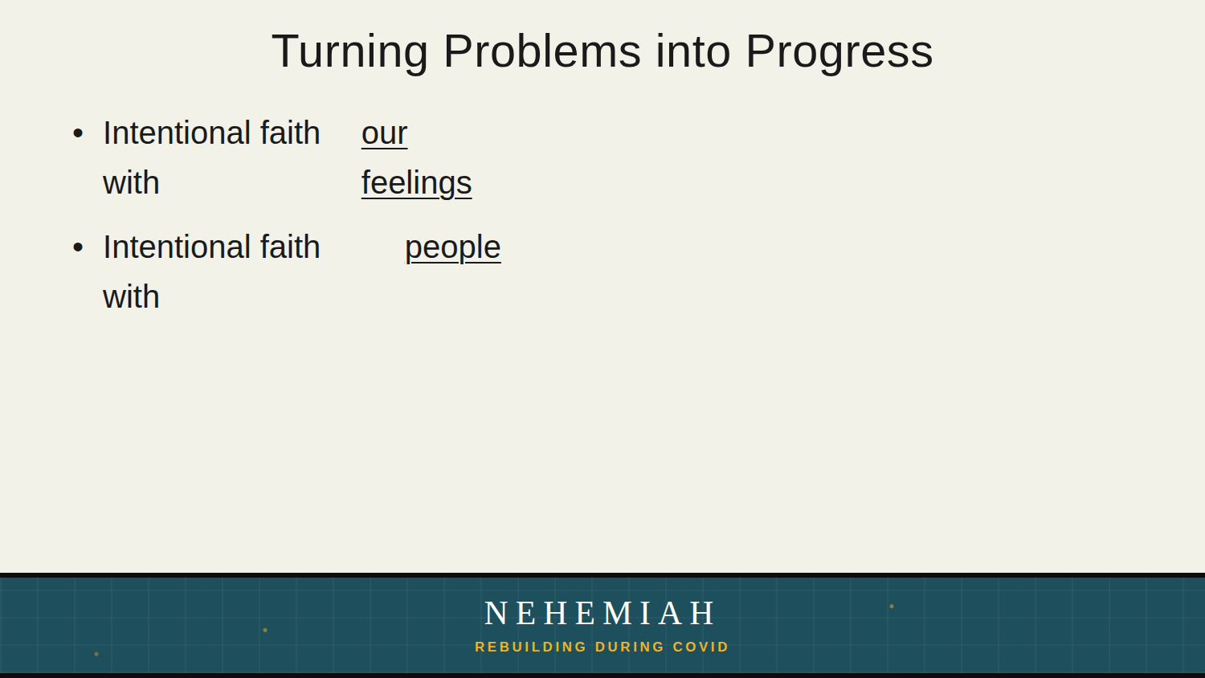Turning Problems into Progress
Intentional faith with our feelings
Intentional faith with people
Nehemiah
Rebuilding During Covid